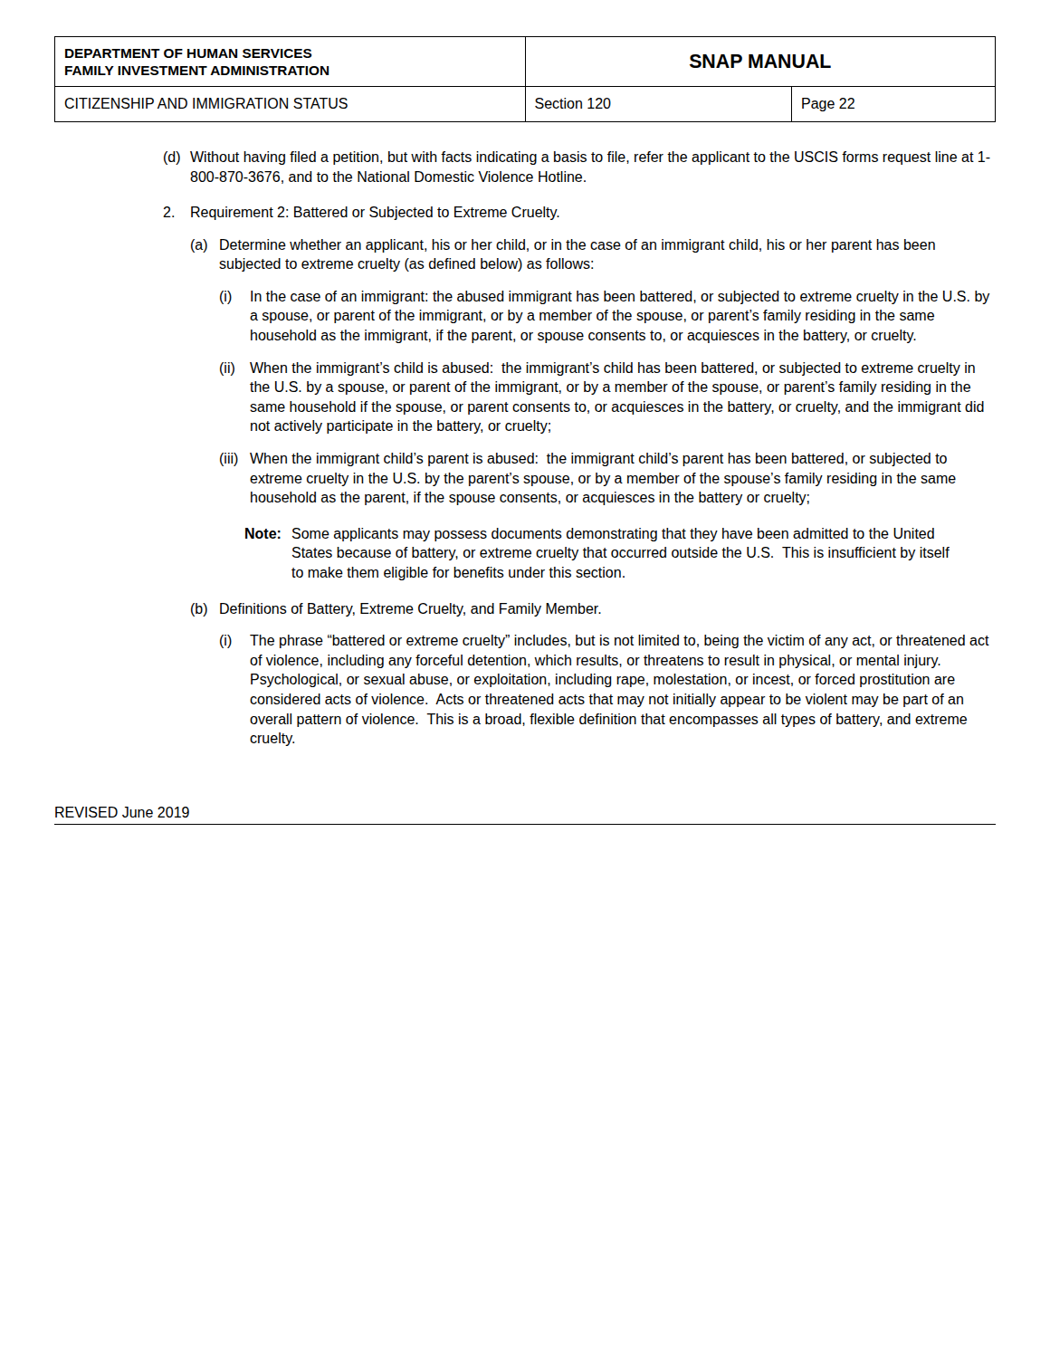| DEPARTMENT OF HUMAN SERVICES FAMILY INVESTMENT ADMINISTRATION | SNAP MANUAL |
| CITIZENSHIP AND IMMIGRATION STATUS | Section 120 | Page 22 |
(d) Without having filed a petition, but with facts indicating a basis to file, refer the applicant to the USCIS forms request line at 1-800-870-3676, and to the National Domestic Violence Hotline.
2. Requirement 2: Battered or Subjected to Extreme Cruelty.
(a) Determine whether an applicant, his or her child, or in the case of an immigrant child, his or her parent has been subjected to extreme cruelty (as defined below) as follows:
(i) In the case of an immigrant: the abused immigrant has been battered, or subjected to extreme cruelty in the U.S. by a spouse, or parent of the immigrant, or by a member of the spouse, or parent’s family residing in the same household as the immigrant, if the parent, or spouse consents to, or acquiesces in the battery, or cruelty.
(ii) When the immigrant’s child is abused: the immigrant’s child has been battered, or subjected to extreme cruelty in the U.S. by a spouse, or parent of the immigrant, or by a member of the spouse, or parent’s family residing in the same household if the spouse, or parent consents to, or acquiesces in the battery, or cruelty, and the immigrant did not actively participate in the battery, or cruelty;
(iii) When the immigrant child’s parent is abused: the immigrant child’s parent has been battered, or subjected to extreme cruelty in the U.S. by the parent’s spouse, or by a member of the spouse’s family residing in the same household as the parent, if the spouse consents, or acquiesces in the battery or cruelty;
Note: Some applicants may possess documents demonstrating that they have been admitted to the United States because of battery, or extreme cruelty that occurred outside the U.S. This is insufficient by itself to make them eligible for benefits under this section.
(b) Definitions of Battery, Extreme Cruelty, and Family Member.
(i) The phrase “battered or extreme cruelty” includes, but is not limited to, being the victim of any act, or threatened act of violence, including any forceful detention, which results, or threatens to result in physical, or mental injury. Psychological, or sexual abuse, or exploitation, including rape, molestation, or incest, or forced prostitution are considered acts of violence. Acts or threatened acts that may not initially appear to be violent may be part of an overall pattern of violence. This is a broad, flexible definition that encompasses all types of battery, and extreme cruelty.
REVISED June 2019